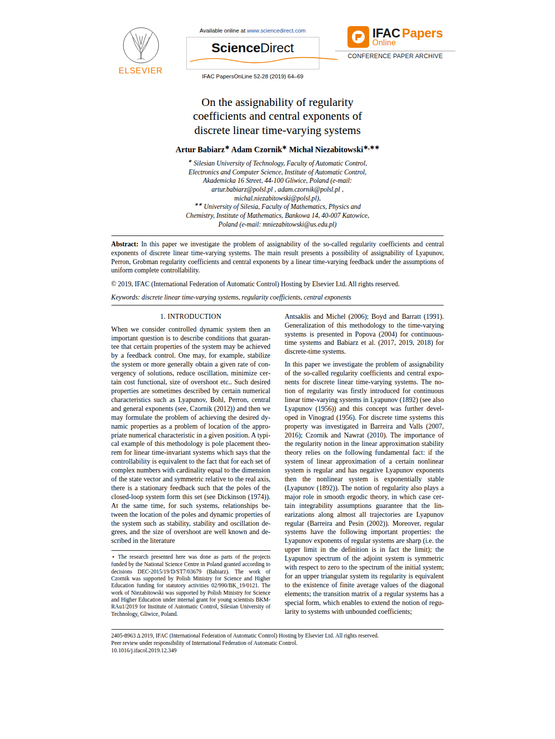ELSEVIER
Available online at www.sciencedirect.com
Science Direct
IFAC PapersOnLine 52-28 (2019) 64–69
IFAC Papers
Online
CONFERENCE PAPER ARCHIVE
On the assignability of regularity
coefficients and central exponents of
discrete linear time-varying systems
Artur Babiarz∗ Adam Czornik∗ Michał Niezabitowski∗,∗∗
∗ Silesian University of Technology, Faculty of Automatic Control,
Electronics and Computer Science, Institute of Automatic Control,
Akademicka 16 Street, 44-100 Gliwice, Poland (e-mail:
artur.babiarz@polsl.pl , adam.czornik@polsl.pl ,
michal.niezabitowski@polsl.pl),
∗∗ University of Silesia, Faculty of Mathematics, Physics and
Chemistry, Institute of Mathematics, Bankowa 14, 40-007 Katowice,
Poland (e-mail: mniezabitowski@us.edu.pl)
Abstract: In this paper we investigate the problem of assignability of the so-called regularity coefficients and central exponents of discrete linear time-varying systems. The main result presents a possibility of assignability of Lyapunov, Perron, Grobman regularity coefficients and central exponents by a linear time-varying feedback under the assumptions of uniform complete controllability.
© 2019, IFAC (International Federation of Automatic Control) Hosting by Elsevier Ltd. All rights reserved.
Keywords: discrete linear time-varying systems, regularity coefficients, central exponents
1. INTRODUCTION
When we consider controlled dynamic system then an important question is to describe conditions that guarantee that certain properties of the system may be achieved by a feedback control. One may, for example, stabilize the system or more generally obtain a given rate of convergency of solutions, reduce oscillation, minimize certain cost functional, size of overshoot etc.. Such desired properties are sometimes described by certain numerical characteristics such as Lyapunov, Bohl, Perron, central and general exponents (see, Czornik (2012)) and then we may formulate the problem of achieving the desired dynamic properties as a problem of location of the appropriate numerical characteristic in a given position. A typical example of this methodology is pole placement theorem for linear time-invariant systems which says that the controllability is equivalent to the fact that for each set of complex numbers with cardinality equal to the dimension of the state vector and symmetric relative to the real axis, there is a stationary feedback such that the poles of the closed-loop system form this set (see Dickinson (1974)). At the same time, for such systems, relationships between the location of the poles and dynamic properties of the system such as stability, stability and oscillation degrees, and the size of overshoot are well known and described in the literature
⋆ The research presented here was done as parts of the projects funded by the National Science Centre in Poland granted according to decisions DEC-2015/19/D/ST7/03679 (Babiarz). The work of Czornik was supported by Polish Ministry for Science and Higher Education funding for statutory activities 02/990/BK_19/0121. The work of Niezabitowski was supported by Polish Ministry for Science and Higher Education under internal grant for young scientists BKM-RAu1/2019 for Institute of Automatic Control, Silesian University of Technology, Gliwice, Poland.
Antsaklis and Michel (2006); Boyd and Barratt (1991). Generalization of this methodology to the time-varying systems is presented in Popova (2004) for continuous-time systems and Babiarz et al. (2017, 2019, 2018) for discrete-time systems.
In this paper we investigate the problem of assignability of the so-called regularity coefficients and central exponents for discrete linear time-varying systems. The notion of regularity was firstly introduced for continuous linear time-varying systems in Lyapunov (1892) (see also Lyapunov (1956)) and this concept was further developed in Vinograd (1956). For discrete time systems this property was investigated in Barreira and Valls (2007, 2016); Czornik and Nawrat (2010). The importance of the regularity notion in the linear approximation stability theory relies on the following fundamental fact: if the system of linear approximation of a certain nonlinear system is regular and has negative Lyapunov exponents then the nonlinear system is exponentially stable (Lyapunov (1892)). The notion of regularity also plays a major role in smooth ergodic theory, in which case certain integrability assumptions guarantee that the linearizations along almost all trajectories are Lyapunov regular (Barreira and Pesin (2002)). Moreover, regular systems have the following important properties: the Lyapunov exponents of regular systems are sharp (i.e. the upper limit in the definition is in fact the limit); the Lyapunov spectrum of the adjoint system is symmetric with respect to zero to the spectrum of the initial system; for an upper triangular system its regularity is equivalent to the existence of finite average values of the diagonal elements; the transition matrix of a regular systems has a special form, which enables to extend the notion of regularity to systems with unbounded coefficients;
2405-8963 Δ 2019, IFAC (International Federation of Automatic Control) Hosting by Elsevier Ltd. All rights reserved.
Peer review under responsibility of International Federation of Automatic Control.
10.1016/j.ifacol.2019.12.349